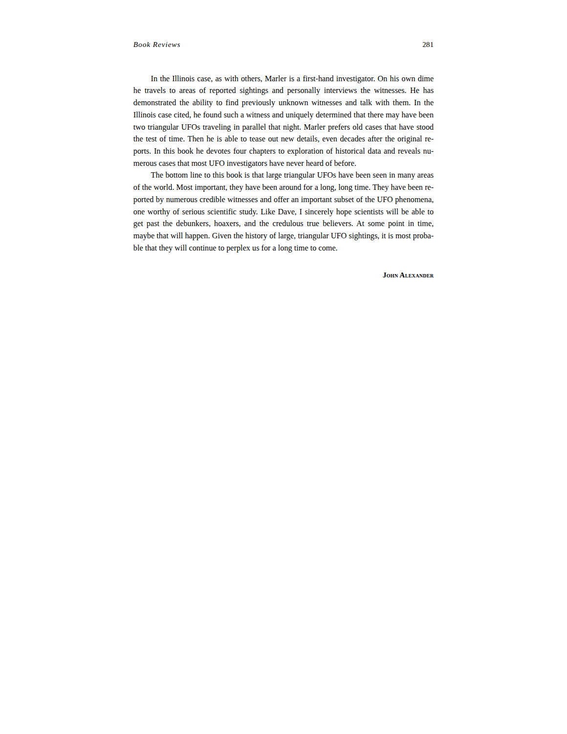Book Reviews 281
In the Illinois case, as with others, Marler is a first-hand investigator. On his own dime he travels to areas of reported sightings and personally interviews the witnesses. He has demonstrated the ability to find previously unknown witnesses and talk with them. In the Illinois case cited, he found such a witness and uniquely determined that there may have been two triangular UFOs traveling in parallel that night. Marler prefers old cases that have stood the test of time. Then he is able to tease out new details, even decades after the original reports. In this book he devotes four chapters to exploration of historical data and reveals numerous cases that most UFO investigators have never heard of before.
The bottom line to this book is that large triangular UFOs have been seen in many areas of the world. Most important, they have been around for a long, long time. They have been reported by numerous credible witnesses and offer an important subset of the UFO phenomena, one worthy of serious scientific study. Like Dave, I sincerely hope scientists will be able to get past the debunkers, hoaxers, and the credulous true believers. At some point in time, maybe that will happen. Given the history of large, triangular UFO sightings, it is most probable that they will continue to perplex us for a long time to come.
John Alexander